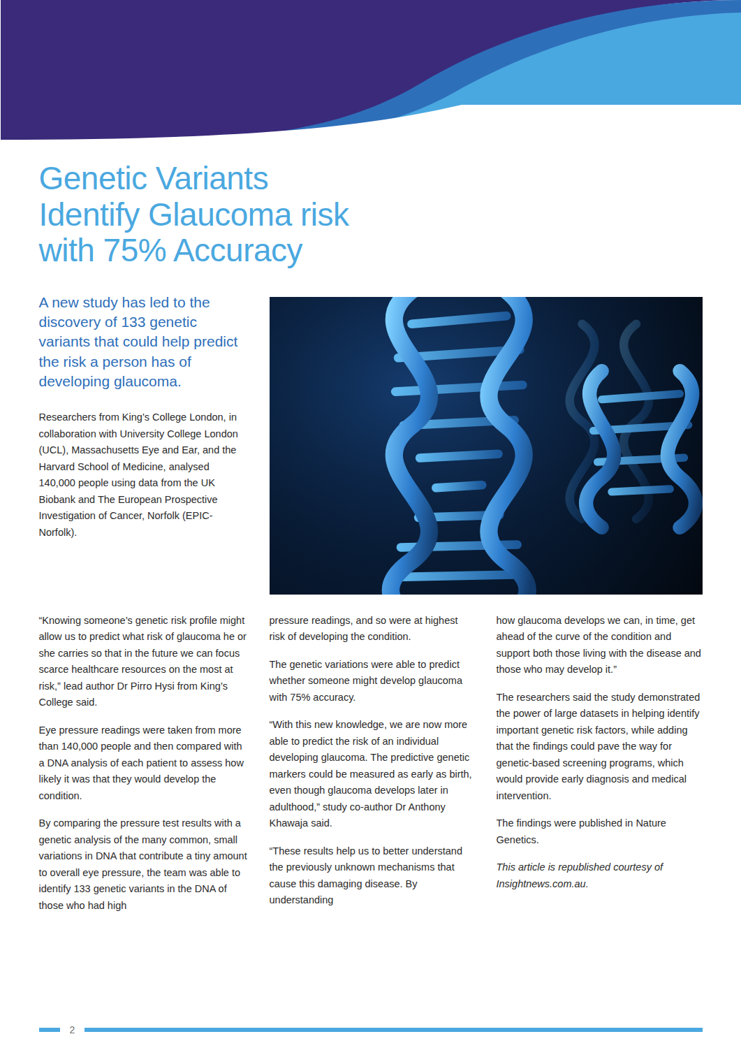Genetic Variants
Identify Glaucoma risk
with 75% Accuracy
A new study has led to the discovery of 133 genetic variants that could help predict the risk a person has of developing glaucoma.
Researchers from King’s College London, in collaboration with University College London (UCL), Massachusetts Eye and Ear, and the Harvard School of Medicine, analysed 140,000 people using data from the UK Biobank and The European Prospective Investigation of Cancer, Norfolk (EPIC-Norfolk).
“Knowing someone’s genetic risk profile might allow us to predict what risk of glaucoma he or she carries so that in the future we can focus scarce healthcare resources on the most at risk,” lead author Dr Pirro Hysi from King’s College said.
Eye pressure readings were taken from more than 140,000 people and then compared with a DNA analysis of each patient to assess how likely it was that they would develop the condition.
By comparing the pressure test results with a genetic analysis of the many common, small variations in DNA that contribute a tiny amount to overall eye pressure, the team was able to identify 133 genetic variants in the DNA of those who had high
pressure readings, and so were at highest risk of developing the condition.
The genetic variations were able to predict whether someone might develop glaucoma with 75% accuracy.
“With this new knowledge, we are now more able to predict the risk of an individual developing glaucoma. The predictive genetic markers could be measured as early as birth, even though glaucoma develops later in adulthood,” study co-author Dr Anthony Khawaja said.
“These results help us to better understand the previously unknown mechanisms that cause this damaging disease. By understanding
how glaucoma develops we can, in time, get ahead of the curve of the condition and support both those living with the disease and those who may develop it.”
The researchers said the study demonstrated the power of large datasets in helping identify important genetic risk factors, while adding that the findings could pave the way for genetic-based screening programs, which would provide early diagnosis and medical intervention.
The findings were published in Nature Genetics.
This article is republished courtesy of Insightnews.com.au.
2